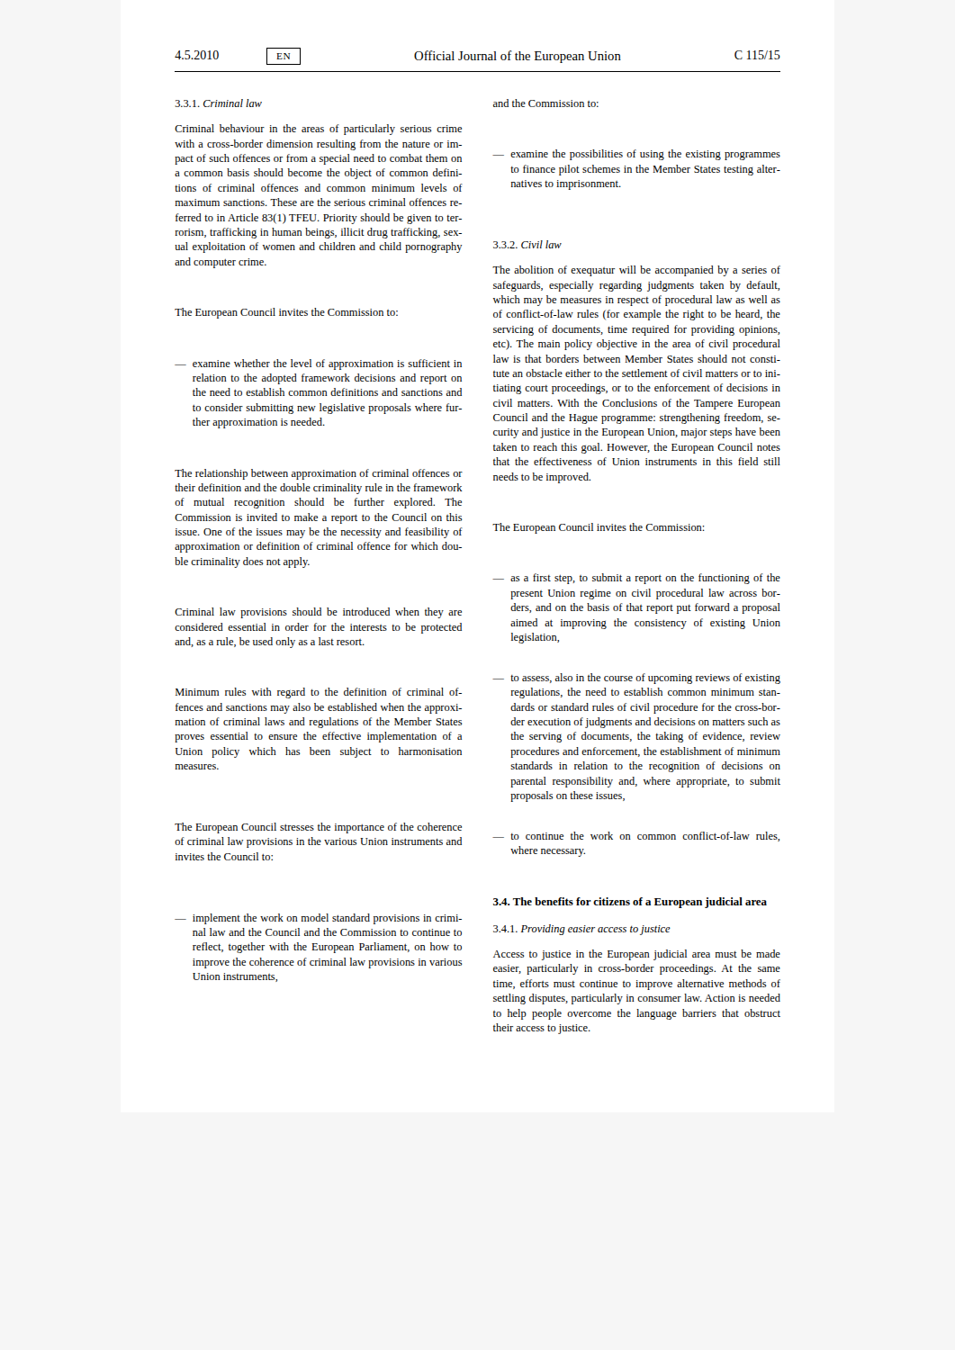4.5.2010 EN Official Journal of the European Union C 115/15
3.3.1. Criminal law
Criminal behaviour in the areas of particularly serious crime with a cross-border dimension resulting from the nature or impact of such offences or from a special need to combat them on a common basis should become the object of common definitions of criminal offences and common minimum levels of maximum sanctions. These are the serious criminal offences referred to in Article 83(1) TFEU. Priority should be given to terrorism, trafficking in human beings, illicit drug trafficking, sexual exploitation of women and children and child pornography and computer crime.
The European Council invites the Commission to:
examine whether the level of approximation is sufficient in relation to the adopted framework decisions and report on the need to establish common definitions and sanctions and to consider submitting new legislative proposals where further approximation is needed.
The relationship between approximation of criminal offences or their definition and the double criminality rule in the framework of mutual recognition should be further explored. The Commission is invited to make a report to the Council on this issue. One of the issues may be the necessity and feasibility of approximation or definition of criminal offence for which double criminality does not apply.
Criminal law provisions should be introduced when they are considered essential in order for the interests to be protected and, as a rule, be used only as a last resort.
Minimum rules with regard to the definition of criminal offences and sanctions may also be established when the approximation of criminal laws and regulations of the Member States proves essential to ensure the effective implementation of a Union policy which has been subject to harmonisation measures.
The European Council stresses the importance of the coherence of criminal law provisions in the various Union instruments and invites the Council to:
implement the work on model standard provisions in criminal law and the Council and the Commission to continue to reflect, together with the European Parliament, on how to improve the coherence of criminal law provisions in various Union instruments,
and the Commission to:
examine the possibilities of using the existing programmes to finance pilot schemes in the Member States testing alternatives to imprisonment.
3.3.2. Civil law
The abolition of exequatur will be accompanied by a series of safeguards, especially regarding judgments taken by default, which may be measures in respect of procedural law as well as of conflict-of-law rules (for example the right to be heard, the servicing of documents, time required for providing opinions, etc). The main policy objective in the area of civil procedural law is that borders between Member States should not constitute an obstacle either to the settlement of civil matters or to initiating court proceedings, or to the enforcement of decisions in civil matters. With the Conclusions of the Tampere European Council and the Hague programme: strengthening freedom, security and justice in the European Union, major steps have been taken to reach this goal. However, the European Council notes that the effectiveness of Union instruments in this field still needs to be improved.
The European Council invites the Commission:
as a first step, to submit a report on the functioning of the present Union regime on civil procedural law across borders, and on the basis of that report put forward a proposal aimed at improving the consistency of existing Union legislation,
to assess, also in the course of upcoming reviews of existing regulations, the need to establish common minimum standards or standard rules of civil procedure for the cross-border execution of judgments and decisions on matters such as the serving of documents, the taking of evidence, review procedures and enforcement, the establishment of minimum standards in relation to the recognition of decisions on parental responsibility and, where appropriate, to submit proposals on these issues,
to continue the work on common conflict-of-law rules, where necessary.
3.4. The benefits for citizens of a European judicial area
3.4.1. Providing easier access to justice
Access to justice in the European judicial area must be made easier, particularly in cross-border proceedings. At the same time, efforts must continue to improve alternative methods of settling disputes, particularly in consumer law. Action is needed to help people overcome the language barriers that obstruct their access to justice.